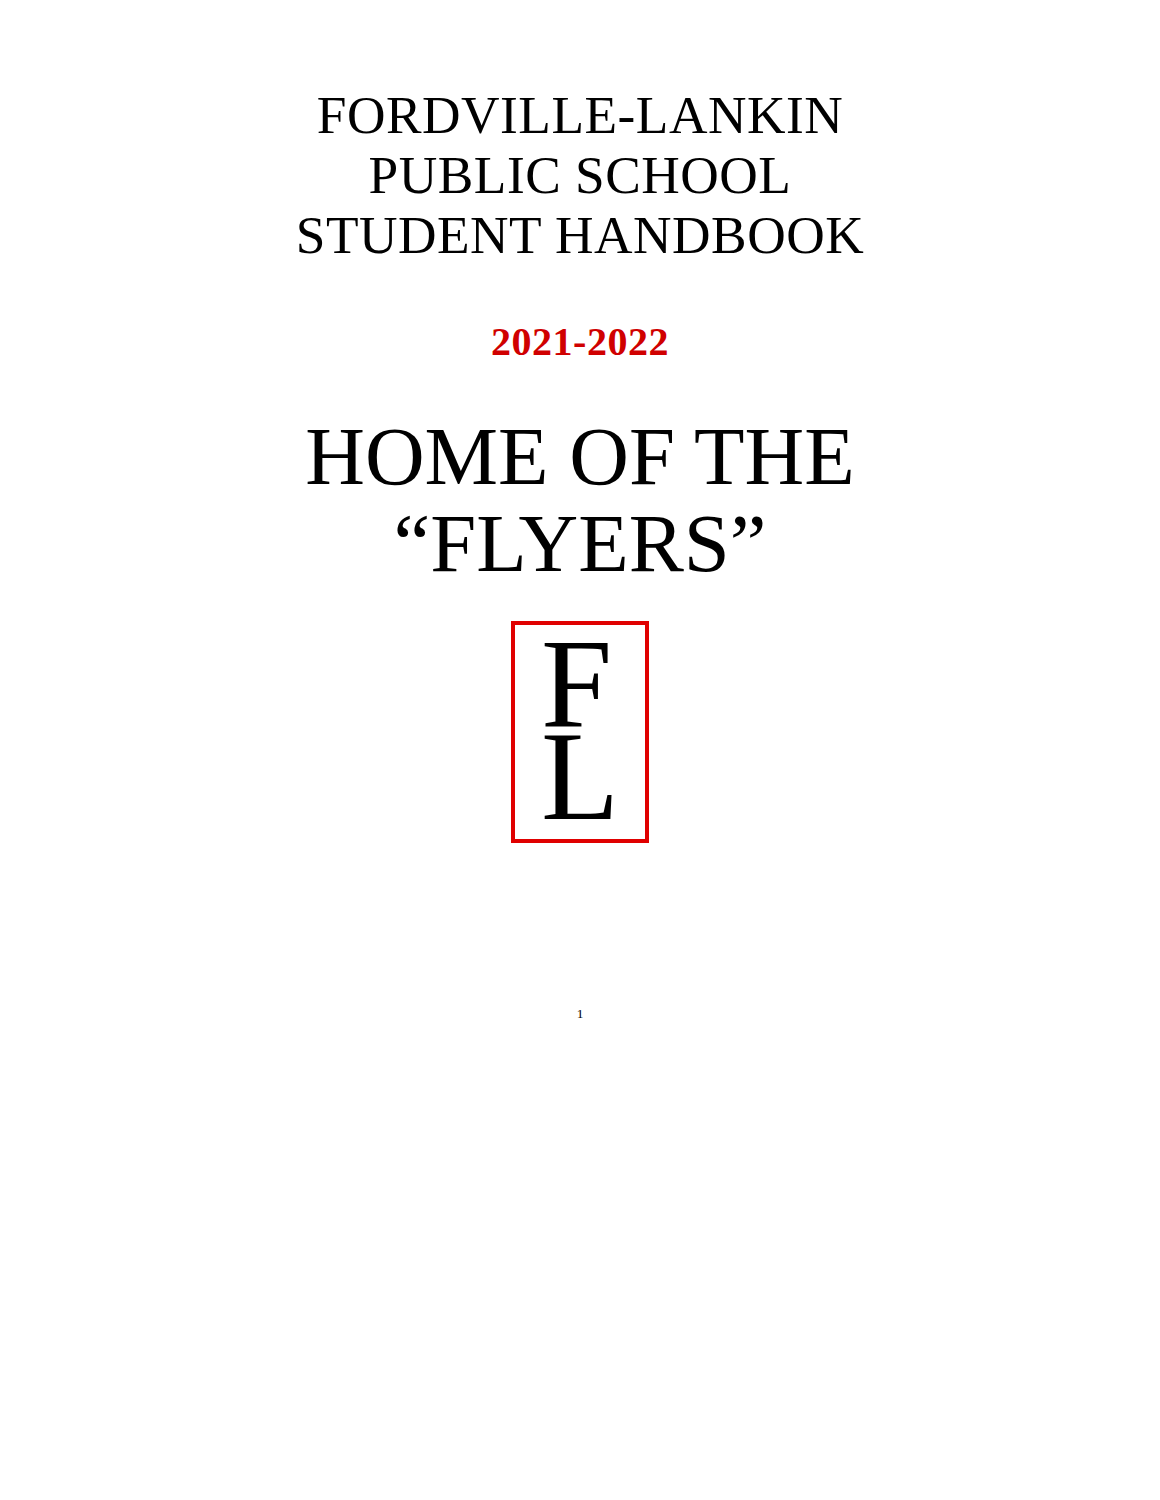FORDVILLE-LANKIN
PUBLIC SCHOOL
STUDENT HANDBOOK
2021-2022
HOME OF THE
“FLYERS”
F L
1